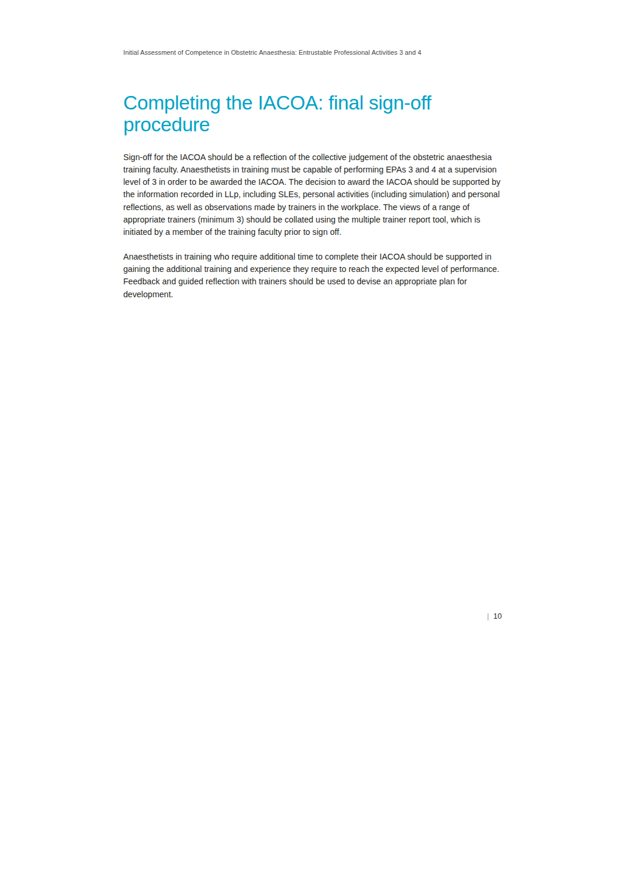Initial Assessment of Competence in Obstetric Anaesthesia: Entrustable Professional Activities 3 and 4
Completing the IACOA: final sign-off procedure
Sign-off for the IACOA should be a reflection of the collective judgement of the obstetric anaesthesia training faculty. Anaesthetists in training must be capable of performing EPAs 3 and 4 at a supervision level of 3 in order to be awarded the IACOA. The decision to award the IACOA should be supported by the information recorded in LLp, including SLEs, personal activities (including simulation) and personal reflections, as well as observations made by trainers in the workplace. The views of a range of appropriate trainers (minimum 3) should be collated using the multiple trainer report tool, which is initiated by a member of the training faculty prior to sign off.
Anaesthetists in training who require additional time to complete their IACOA should be supported in gaining the additional training and experience they require to reach the expected level of performance. Feedback and guided reflection with trainers should be used to devise an appropriate plan for development.
|10